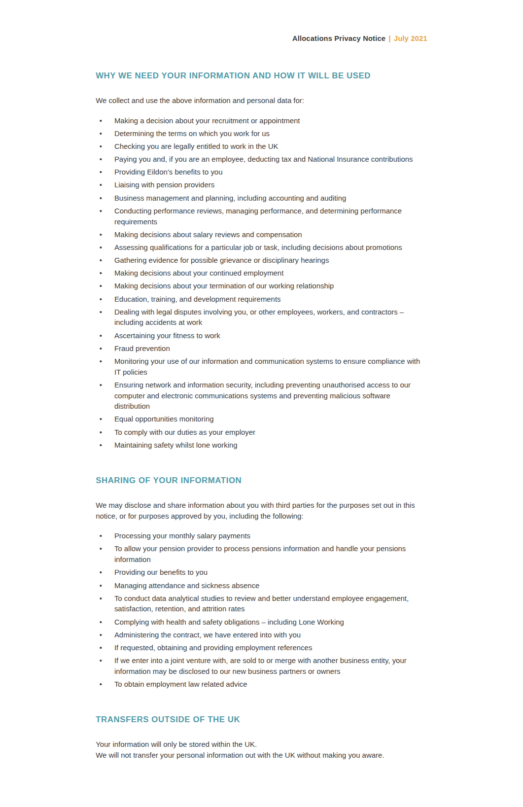Allocations Privacy Notice | July 2021
Why we need your information and how it will be used
We collect and use the above information and personal data for:
Making a decision about your recruitment or appointment
Determining the terms on which you work for us
Checking you are legally entitled to work in the UK
Paying you and, if you are an employee, deducting tax and National Insurance contributions
Providing Eildon’s benefits to you
Liaising with pension providers
Business management and planning, including accounting and auditing
Conducting performance reviews, managing performance, and determining performance requirements
Making decisions about salary reviews and compensation
Assessing qualifications for a particular job or task, including decisions about promotions
Gathering evidence for possible grievance or disciplinary hearings
Making decisions about your continued employment
Making decisions about your termination of our working relationship
Education, training, and development requirements
Dealing with legal disputes involving you, or other employees, workers, and contractors – including accidents at work
Ascertaining your fitness to work
Fraud prevention
Monitoring your use of our information and communication systems to ensure compliance with IT policies
Ensuring network and information security, including preventing unauthorised access to our computer and electronic communications systems and preventing malicious software distribution
Equal opportunities monitoring
To comply with our duties as your employer
Maintaining safety whilst lone working
Sharing of your information
We may disclose and share information about you with third parties for the purposes set out in this notice, or for purposes approved by you, including the following:
Processing your monthly salary payments
To allow your pension provider to process pensions information and handle your pensions information
Providing our benefits to you
Managing attendance and sickness absence
To conduct data analytical studies to review and better understand employee engagement, satisfaction, retention, and attrition rates
Complying with health and safety obligations – including Lone Working
Administering the contract, we have entered into with you
If requested, obtaining and providing employment references
If we enter into a joint venture with, are sold to or merge with another business entity, your information may be disclosed to our new business partners or owners
To obtain employment law related advice
Transfers outside of the UK
Your information will only be stored within the UK.
We will not transfer your personal information out with the UK without making you aware.